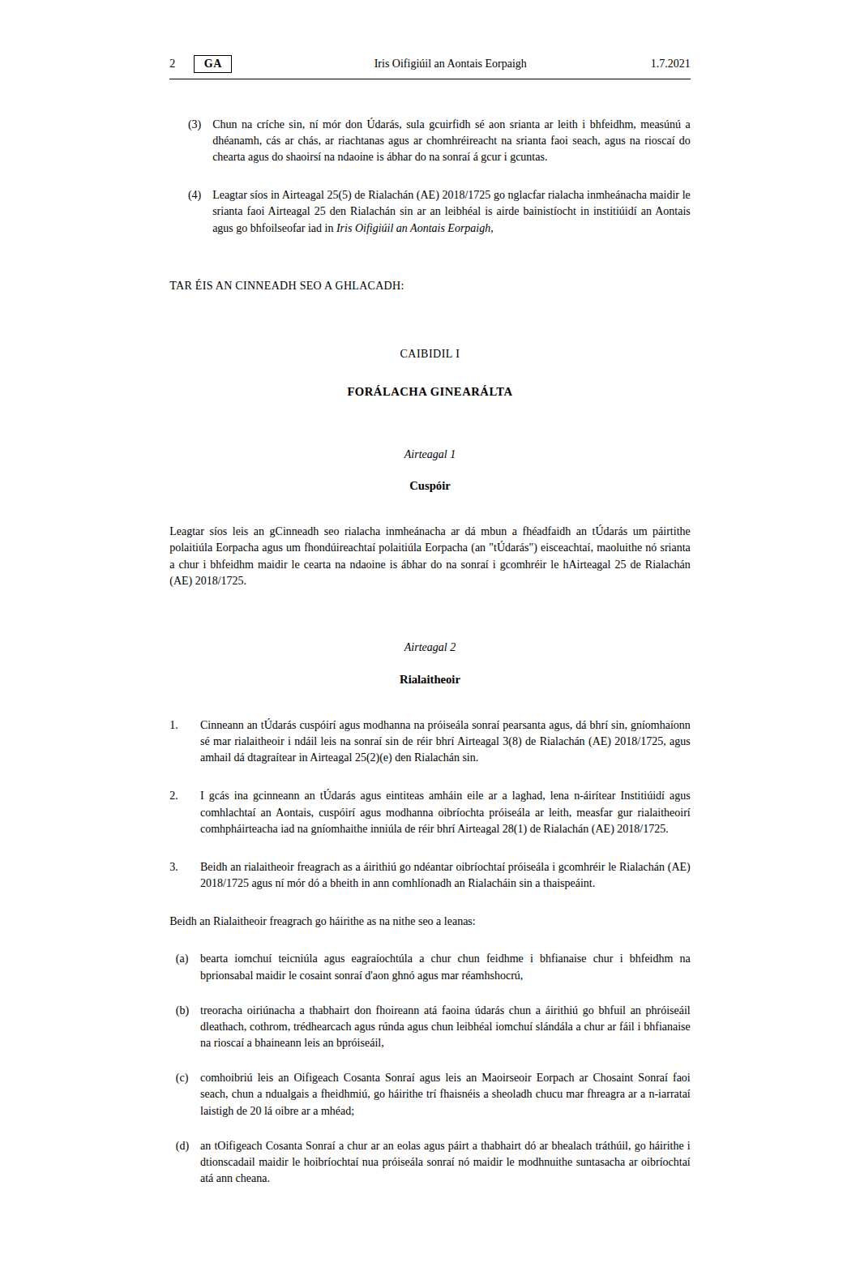2
GA
Iris Oifigiúil an Aontais Eorpaigh
1.7.2021
(3)
Chun na críche sin, ní mór don Údarás, sula gcuirfidh sé aon srianta ar leith i bhfeidhm, measúnú a dhéanamh, cás ar chás, ar riachtanas agus ar chomhréireacht na srianta faoi seach, agus na rioscaí do chearta agus do shaoirsí na ndaoine is ábhar do na sonraí á gcur i gcuntas.
(4)
Leagtar síos in Airteagal 25(5) de Rialachán (AE) 2018/1725 go nglacfar rialacha inmheánacha maidir le srianta faoi Airteagal 25 den Rialachán sin ar an leibhéal is airde bainistíocht in institiúidí an Aontais agus go bhfoilseofar iad in Iris Oifigiúil an Aontais Eorpaigh,
TAR ÉIS AN CINNEADH SEO A GHLACADH:
CAIBIDIL I
FORÁLACHA GINEARÁLTA
Airteagal 1
Cuspóir
Leagtar síos leis an gCinneadh seo rialacha inmheánacha ar dá mbun a fhéadfaidh an tÚdarás um páirtithe polaitiúla Eorpacha agus um fhondúireachtaí polaitiúla Eorpacha (an "tÚdarás") eisceachtaí, maoluithe nó srianta a chur i bhfeidhm maidir le cearta na ndaoine is ábhar do na sonraí i gcomhréir le hAirteagal 25 de Rialachán (AE) 2018/1725.
Airteagal 2
Rialaitheoir
1.
Cinneann an tÚdarás cuspóirí agus modhanna na próiseála sonraí pearsanta agus, dá bhrí sin, gníomhaíonn sé mar rialaitheoir i ndáil leis na sonraí sin de réir bhrí Airteagal 3(8) de Rialachán (AE) 2018/1725, agus amhail dá dtagraítear in Airteagal 25(2)(e) den Rialachán sin.
2.
I gcás ina gcinneann an tÚdarás agus eintiteas amháin eile ar a laghad, lena n-áirítear Institiúidí agus comhlachtaí an Aontais, cuspóirí agus modhanna oibríochta próiseála ar leith, measfar gur rialaitheoirí comhpháirteacha iad na gníomhaithe inniúla de réir bhrí Airteagal 28(1) de Rialachán (AE) 2018/1725.
3.
Beidh an rialaitheoir freagrach as a áirithiú go ndéantar oibríochtaí próiseála i gcomhréir le Rialachán (AE) 2018/1725 agus ní mór dó a bheith in ann comhlíonadh an Rialacháin sin a thaispeáint.
Beidh an Rialaitheoir freagrach go háirithe as na nithe seo a leanas:
(a)
bearta iomchuí teicniúla agus eagraíochtúla a chur chun feidhme i bhfianaise chur i bhfeidhm na bprionsabal maidir le cosaint sonraí d'aon ghnó agus mar réamhshocrú,
(b)
treoracha oiriúnacha a thabhairt don fhoireann atá faoina údarás chun a áirithiú go bhfuil an phróiseáil dleathach, cothrom, trédhearcach agus rúnda agus chun leibhéal iomchuí slándála a chur ar fáil i bhfianaise na rioscaí a bhaineann leis an bpróiseáil,
(c)
comhoibriú leis an Oifigeach Cosanta Sonraí agus leis an Maoirseoir Eorpach ar Chosaint Sonraí faoi seach, chun a ndualgais a fheidhmiú, go háirithe trí fhaisnéis a sheoladh chucu mar fhreagra ar a n-iarrataí laistigh de 20 lá oibre ar a mhéad;
(d)
an tOifigeach Cosanta Sonraí a chur ar an eolas agus páirt a thabhairt dó ar bhealach tráthúil, go háirithe i dtionscadail maidir le hoibríochtaí nua próiseála sonraí nó maidir le modhnuithe suntasacha ar oibríochtaí atá ann cheana.